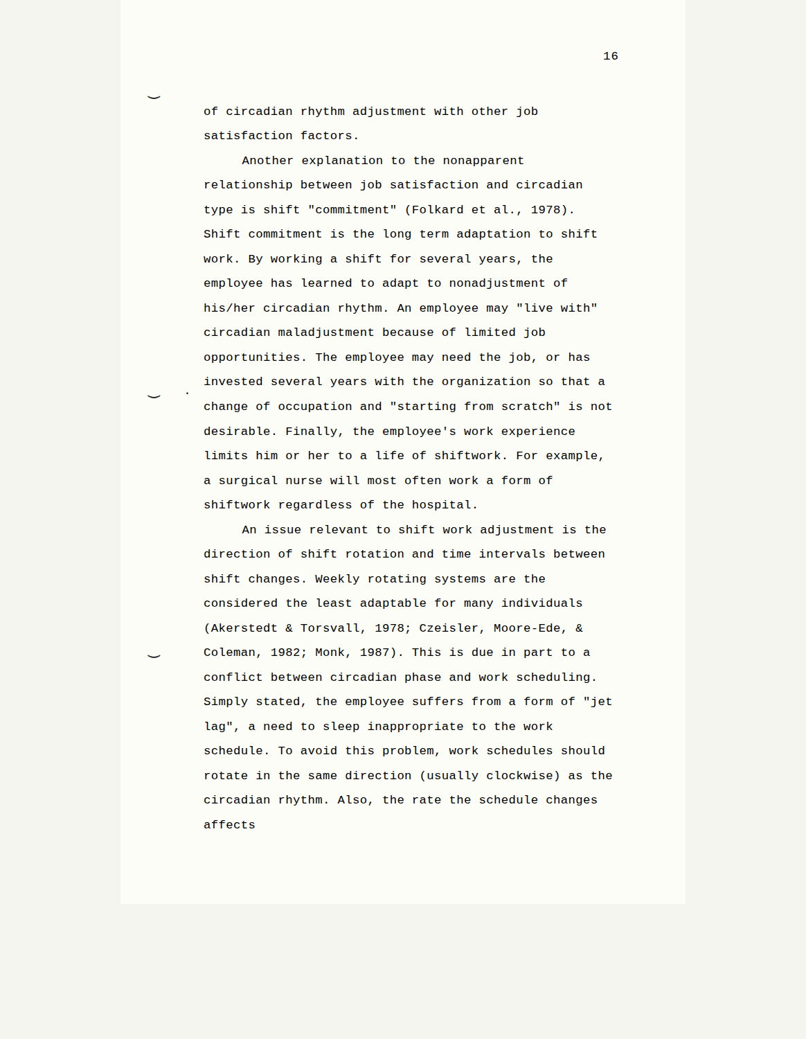‿ ‿ ‿
.
16
of circadian rhythm adjustment with other job satisfaction factors.
Another explanation to the nonapparent relationship between job satisfaction and circadian type is shift "commitment" (Folkard et al., 1978). Shift commitment is the long term adaptation to shift work. By working a shift for several years, the employee has learned to adapt to nonadjustment of his/her circadian rhythm. An employee may "live with" circadian maladjustment because of limited job opportunities. The employee may need the job, or has invested several years with the organization so that a change of occupation and "starting from scratch" is not desirable. Finally, the employee's work experience limits him or her to a life of shiftwork. For example, a surgical nurse will most often work a form of shiftwork regardless of the hospital.
An issue relevant to shift work adjustment is the direction of shift rotation and time intervals between shift changes. Weekly rotating systems are the considered the least adaptable for many individuals (Akerstedt & Torsvall, 1978; Czeisler, Moore-Ede, & Coleman, 1982; Monk, 1987). This is due in part to a conflict between circadian phase and work scheduling. Simply stated, the employee suffers from a form of "jet lag", a need to sleep inappropriate to the work schedule. To avoid this problem, work schedules should rotate in the same direction (usually clockwise) as the circadian rhythm. Also, the rate the schedule changes affects